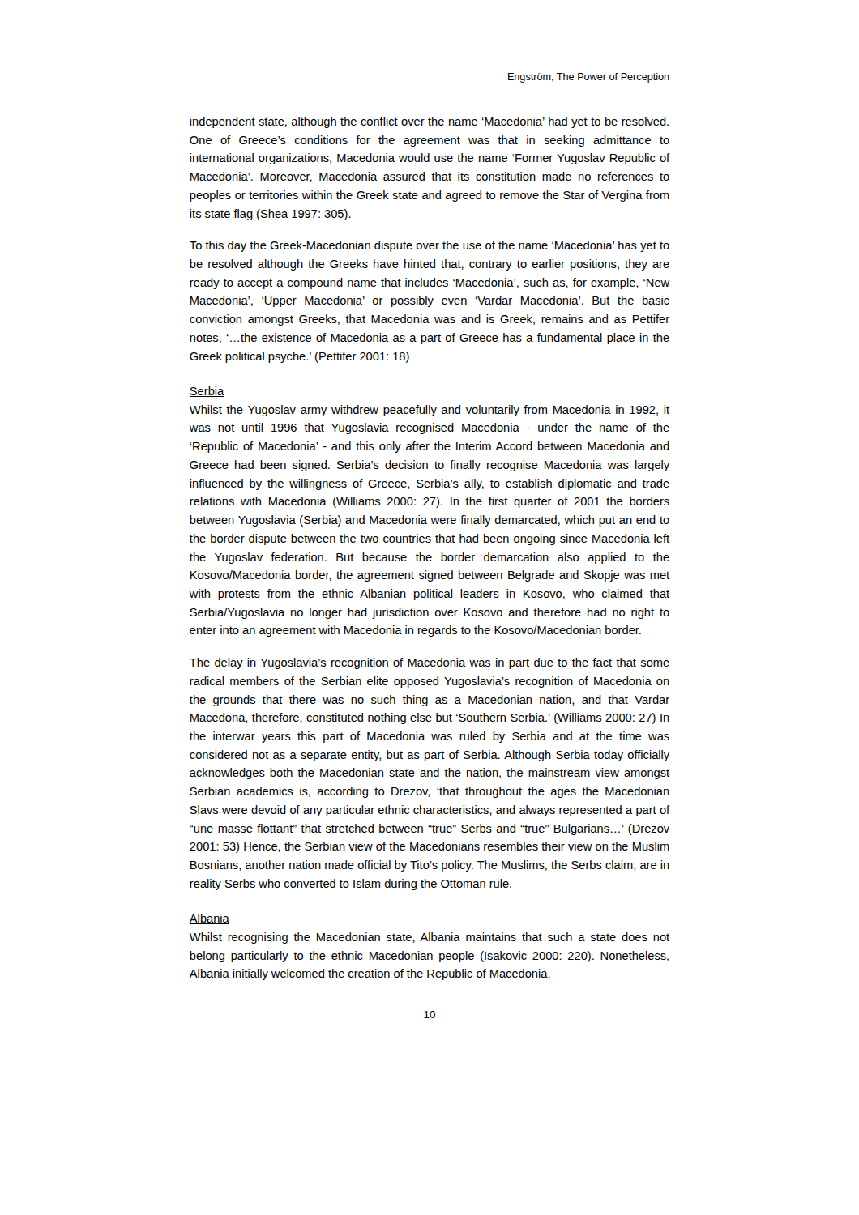Engström, The Power of Perception
independent state, although the conflict over the name ‘Macedonia’ had yet to be resolved. One of Greece’s conditions for the agreement was that in seeking admittance to international organizations, Macedonia would use the name ‘Former Yugoslav Republic of Macedonia’. Moreover, Macedonia assured that its constitution made no references to peoples or territories within the Greek state and agreed to remove the Star of Vergina from its state flag (Shea 1997: 305).
To this day the Greek-Macedonian dispute over the use of the name ‘Macedonia’ has yet to be resolved although the Greeks have hinted that, contrary to earlier positions, they are ready to accept a compound name that includes ‘Macedonia’, such as, for example, ‘New Macedonia’, ‘Upper Macedonia’ or possibly even ‘Vardar Macedonia’. But the basic conviction amongst Greeks, that Macedonia was and is Greek, remains and as Pettifer notes, ‘…the existence of Macedonia as a part of Greece has a fundamental place in the Greek political psyche.’ (Pettifer 2001: 18)
Serbia
Whilst the Yugoslav army withdrew peacefully and voluntarily from Macedonia in 1992, it was not until 1996 that Yugoslavia recognised Macedonia - under the name of the ‘Republic of Macedonia’ - and this only after the Interim Accord between Macedonia and Greece had been signed. Serbia’s decision to finally recognise Macedonia was largely influenced by the willingness of Greece, Serbia’s ally, to establish diplomatic and trade relations with Macedonia (Williams 2000: 27). In the first quarter of 2001 the borders between Yugoslavia (Serbia) and Macedonia were finally demarcated, which put an end to the border dispute between the two countries that had been ongoing since Macedonia left the Yugoslav federation. But because the border demarcation also applied to the Kosovo/Macedonia border, the agreement signed between Belgrade and Skopje was met with protests from the ethnic Albanian political leaders in Kosovo, who claimed that Serbia/Yugoslavia no longer had jurisdiction over Kosovo and therefore had no right to enter into an agreement with Macedonia in regards to the Kosovo/Macedonian border.
The delay in Yugoslavia’s recognition of Macedonia was in part due to the fact that some radical members of the Serbian elite opposed Yugoslavia’s recognition of Macedonia on the grounds that there was no such thing as a Macedonian nation, and that Vardar Macedona, therefore, constituted nothing else but ‘Southern Serbia.’ (Williams 2000: 27) In the interwar years this part of Macedonia was ruled by Serbia and at the time was considered not as a separate entity, but as part of Serbia. Although Serbia today officially acknowledges both the Macedonian state and the nation, the mainstream view amongst Serbian academics is, according to Drezov, ‘that throughout the ages the Macedonian Slavs were devoid of any particular ethnic characteristics, and always represented a part of “une masse flottant” that stretched between “true” Serbs and “true” Bulgarians…’ (Drezov 2001: 53) Hence, the Serbian view of the Macedonians resembles their view on the Muslim Bosnians, another nation made official by Tito’s policy. The Muslims, the Serbs claim, are in reality Serbs who converted to Islam during the Ottoman rule.
Albania
Whilst recognising the Macedonian state, Albania maintains that such a state does not belong particularly to the ethnic Macedonian people (Isakovic 2000: 220). Nonetheless, Albania initially welcomed the creation of the Republic of Macedonia,
10